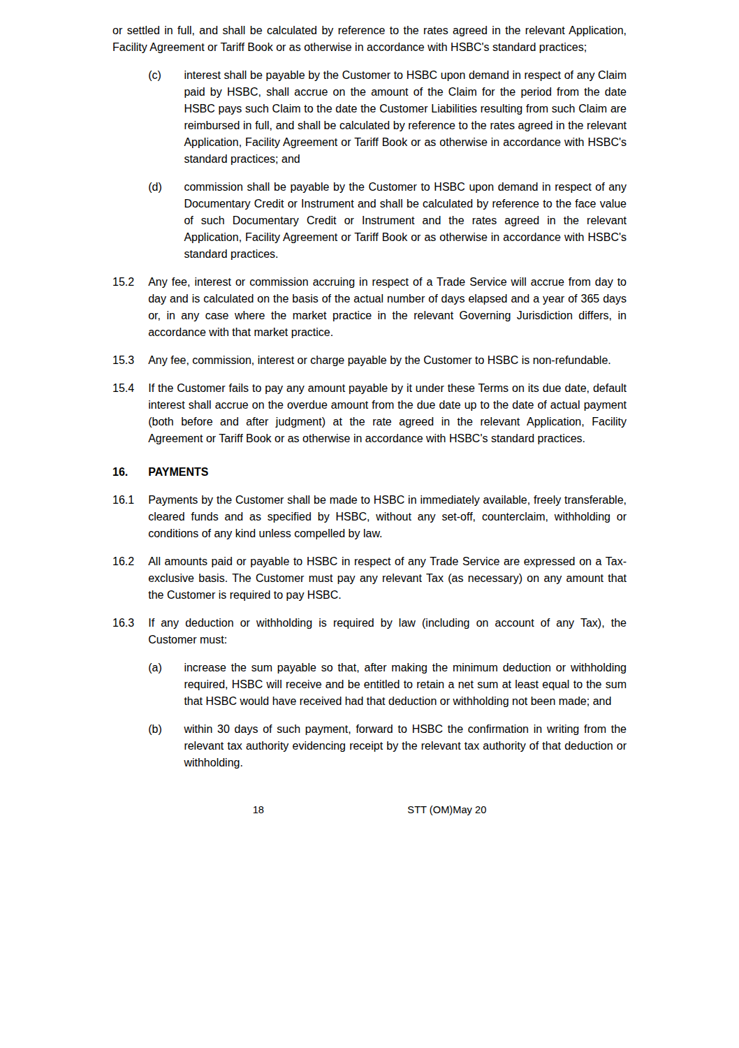or settled in full, and shall be calculated by reference to the rates agreed in the relevant Application, Facility Agreement or Tariff Book or as otherwise in accordance with HSBC's standard practices;
(c)
interest shall be payable by the Customer to HSBC upon demand in respect of any Claim paid by HSBC, shall accrue on the amount of the Claim for the period from the date HSBC pays such Claim to the date the Customer Liabilities resulting from such Claim are reimbursed in full, and shall be calculated by reference to the rates agreed in the relevant Application, Facility Agreement or Tariff Book or as otherwise in accordance with HSBC's standard practices; and
(d)
commission shall be payable by the Customer to HSBC upon demand in respect of any Documentary Credit or Instrument and shall be calculated by reference to the face value of such Documentary Credit or Instrument and the rates agreed in the relevant Application, Facility Agreement or Tariff Book or as otherwise in accordance with HSBC's standard practices.
15.2
Any fee, interest or commission accruing in respect of a Trade Service will accrue from day to day and is calculated on the basis of the actual number of days elapsed and a year of 365 days or, in any case where the market practice in the relevant Governing Jurisdiction differs, in accordance with that market practice.
15.3
Any fee, commission, interest or charge payable by the Customer to HSBC is non-refundable.
15.4
If the Customer fails to pay any amount payable by it under these Terms on its due date, default interest shall accrue on the overdue amount from the due date up to the date of actual payment (both before and after judgment) at the rate agreed in the relevant Application, Facility Agreement or Tariff Book or as otherwise in accordance with HSBC's standard practices.
16. PAYMENTS
16.1
Payments by the Customer shall be made to HSBC in immediately available, freely transferable, cleared funds and as specified by HSBC, without any set-off, counterclaim, withholding or conditions of any kind unless compelled by law.
16.2
All amounts paid or payable to HSBC in respect of any Trade Service are expressed on a Tax-exclusive basis. The Customer must pay any relevant Tax (as necessary) on any amount that the Customer is required to pay HSBC.
16.3
If any deduction or withholding is required by law (including on account of any Tax), the Customer must:
(a)
increase the sum payable so that, after making the minimum deduction or withholding required, HSBC will receive and be entitled to retain a net sum at least equal to the sum that HSBC would have received had that deduction or withholding not been made; and
(b)
within 30 days of such payment, forward to HSBC the confirmation in writing from the relevant tax authority evidencing receipt by the relevant tax authority of that deduction or withholding.
18 STT (OM)May 20